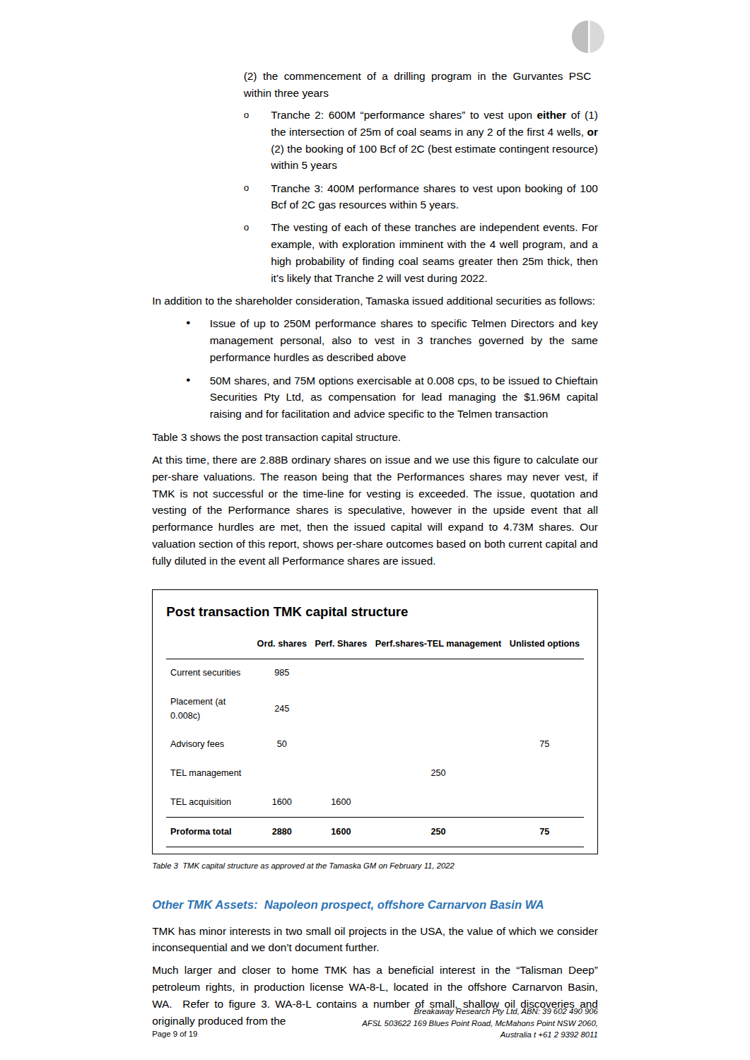(2) the commencement of a drilling program in the Gurvantes PSC within three years
Tranche 2: 600M “performance shares” to vest upon either of (1) the intersection of 25m of coal seams in any 2 of the first 4 wells, or (2) the booking of 100 Bcf of 2C (best estimate contingent resource) within 5 years
Tranche 3: 400M performance shares to vest upon booking of 100 Bcf of 2C gas resources within 5 years.
The vesting of each of these tranches are independent events. For example, with exploration imminent with the 4 well program, and a high probability of finding coal seams greater then 25m thick, then it’s likely that Tranche 2 will vest during 2022.
In addition to the shareholder consideration, Tamaska issued additional securities as follows:
Issue of up to 250M performance shares to specific Telmen Directors and key management personal, also to vest in 3 tranches governed by the same performance hurdles as described above
50M shares, and 75M options exercisable at 0.008 cps, to be issued to Chieftain Securities Pty Ltd, as compensation for lead managing the $1.96M capital raising and for facilitation and advice specific to the Telmen transaction
Table 3 shows the post transaction capital structure.
At this time, there are 2.88B ordinary shares on issue and we use this figure to calculate our per-share valuations. The reason being that the Performances shares may never vest, if TMK is not successful or the time-line for vesting is exceeded. The issue, quotation and vesting of the Performance shares is speculative, however in the upside event that all performance hurdles are met, then the issued capital will expand to 4.73M shares. Our valuation section of this report, shows per-share outcomes based on both current capital and fully diluted in the event all Performance shares are issued.
Post transaction TMK capital structure
| | Ord. shares | Perf. Shares | Perf.shares-TEL management | Unlisted options |
| --- | --- | --- | --- | --- |
| Current securities | 985 | | | |
| Placement (at 0.008c) | 245 | | | |
| Advisory fees | 50 | | | 75 |
| TEL management | | | 250 | |
| TEL acquisition | 1600 | 1600 | | |
| Proforma total | 2880 | 1600 | 250 | 75 |
Table 3 TMK capital structure as approved at the Tamaska GM on February 11, 2022
Other TMK Assets: Napoleon prospect, offshore Carnarvon Basin WA
TMK has minor interests in two small oil projects in the USA, the value of which we consider inconsequential and we don’t document further.
Much larger and closer to home TMK has a beneficial interest in the “Talisman Deep” petroleum rights, in production license WA-8-L, located in the offshore Carnarvon Basin, WA. Refer to figure 3. WA-8-L contains a number of small, shallow oil discoveries and originally produced from the
Page 9 of 19
Breakaway Research Pty Ltd, ABN: 39 602 490 906
AFSL 503622 169 Blues Point Road, McMahons Point NSW 2060,
Australia t +61 2 9392 8011